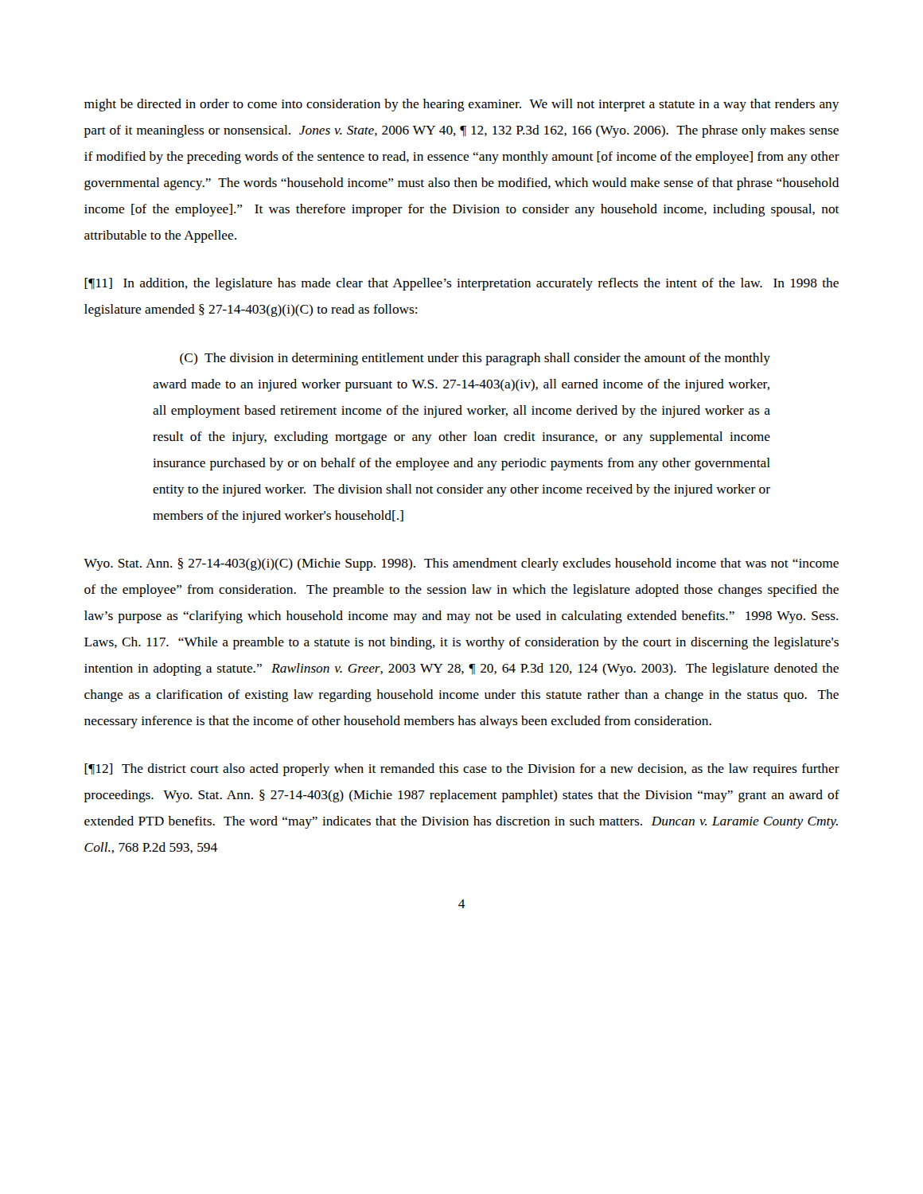might be directed in order to come into consideration by the hearing examiner. We will not interpret a statute in a way that renders any part of it meaningless or nonsensical. Jones v. State, 2006 WY 40, ¶ 12, 132 P.3d 162, 166 (Wyo. 2006). The phrase only makes sense if modified by the preceding words of the sentence to read, in essence “any monthly amount [of income of the employee] from any other governmental agency.” The words “household income” must also then be modified, which would make sense of that phrase “household income [of the employee].” It was therefore improper for the Division to consider any household income, including spousal, not attributable to the Appellee.
[¶11] In addition, the legislature has made clear that Appellee’s interpretation accurately reflects the intent of the law. In 1998 the legislature amended § 27-14-403(g)(i)(C) to read as follows:
(C) The division in determining entitlement under this paragraph shall consider the amount of the monthly award made to an injured worker pursuant to W.S. 27-14-403(a)(iv), all earned income of the injured worker, all employment based retirement income of the injured worker, all income derived by the injured worker as a result of the injury, excluding mortgage or any other loan credit insurance, or any supplemental income insurance purchased by or on behalf of the employee and any periodic payments from any other governmental entity to the injured worker. The division shall not consider any other income received by the injured worker or members of the injured worker's household[.]
Wyo. Stat. Ann. § 27-14-403(g)(i)(C) (Michie Supp. 1998). This amendment clearly excludes household income that was not “income of the employee” from consideration. The preamble to the session law in which the legislature adopted those changes specified the law’s purpose as “clarifying which household income may and may not be used in calculating extended benefits.” 1998 Wyo. Sess. Laws, Ch. 117. “While a preamble to a statute is not binding, it is worthy of consideration by the court in discerning the legislature's intention in adopting a statute.” Rawlinson v. Greer, 2003 WY 28, ¶ 20, 64 P.3d 120, 124 (Wyo. 2003). The legislature denoted the change as a clarification of existing law regarding household income under this statute rather than a change in the status quo. The necessary inference is that the income of other household members has always been excluded from consideration.
[¶12] The district court also acted properly when it remanded this case to the Division for a new decision, as the law requires further proceedings. Wyo. Stat. Ann. § 27-14-403(g) (Michie 1987 replacement pamphlet) states that the Division “may” grant an award of extended PTD benefits. The word “may” indicates that the Division has discretion in such matters. Duncan v. Laramie County Cmty. Coll., 768 P.2d 593, 594
4